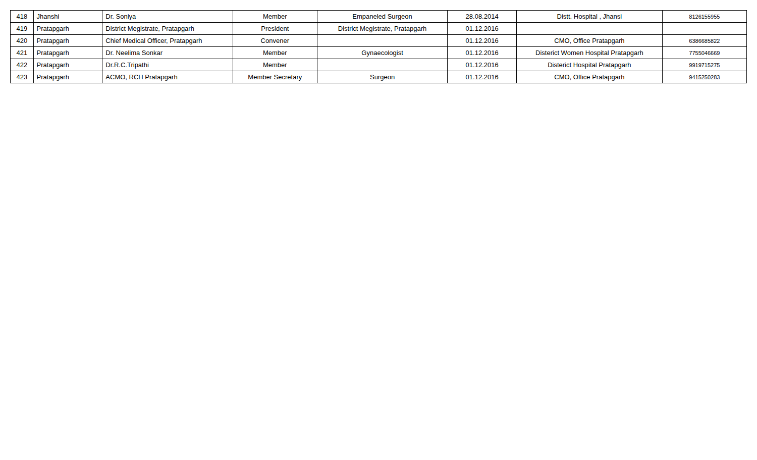| 418 | Jhanshi | Dr. Soniya | Member | Empaneled Surgeon | 28.08.2014 | Distt. Hospital , Jhansi | 8126155955 |
| 419 | Pratapgarh | District Megistrate, Pratapgarh | President | District Megistrate, Pratapgarh | 01.12.2016 | | |
| 420 | Pratapgarh | Chief Medical Officer, Pratapgarh | Convener | | 01.12.2016 | CMO, Office Pratapgarh | 6386685822 |
| 421 | Pratapgarh | Dr. Neelima Sonkar | Member | Gynaecologist | 01.12.2016 | Disterict Women Hospital Pratapgarh | 7755046669 |
| 422 | Pratapgarh | Dr.R.C.Tripathi | Member | | 01.12.2016 | Disterict Hospital Pratapgarh | 9919715275 |
| 423 | Pratapgarh | ACMO, RCH Pratapgarh | Member Secretary | Surgeon | 01.12.2016 | CMO, Office Pratapgarh | 9415250283 |